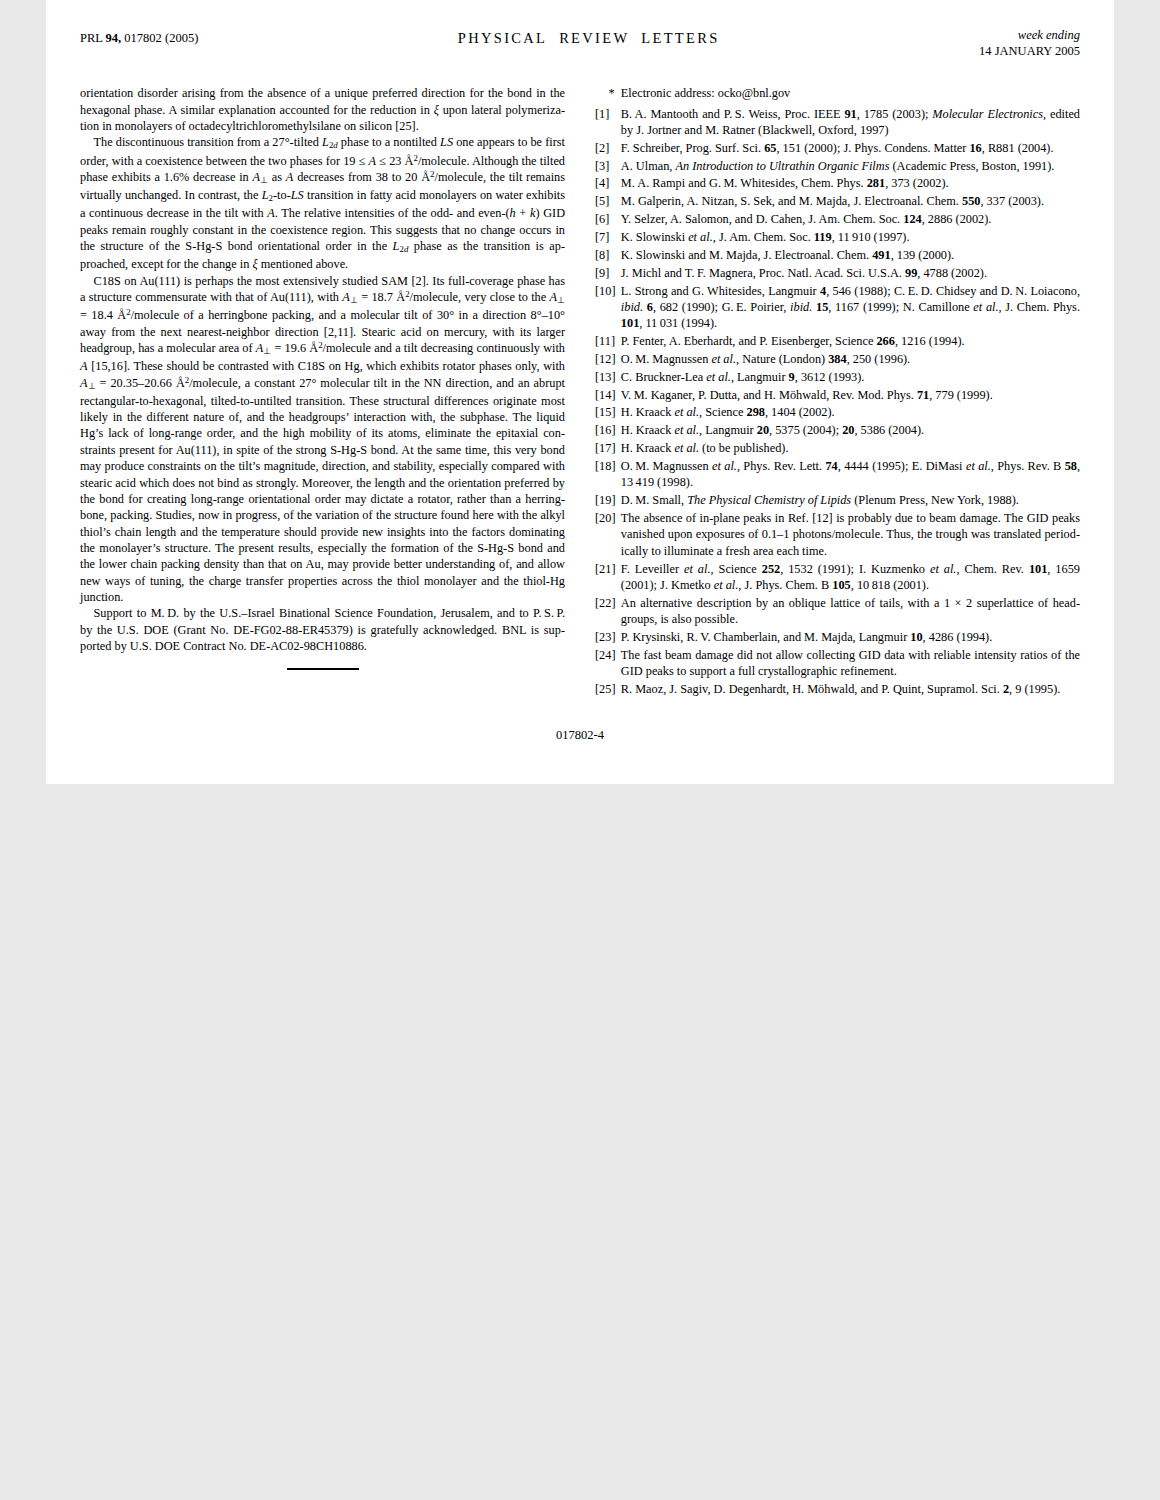PRL 94, 017802 (2005)
PHYSICAL REVIEW LETTERS
week ending
14 JANUARY 2005
orientation disorder arising from the absence of a unique preferred direction for the bond in the hexagonal phase. A similar explanation accounted for the reduction in ξ upon lateral polymerization in monolayers of octadecyltrichloromethylsilane on silicon [25].
The discontinuous transition from a 27°-tilted L 2d phase to a nontilted LS one appears to be first order, with a coexistence between the two phases for 19 ≤ A ≤ 23 Å2/molecule. Although the tilted phase exhibits a 1.6% decrease in A⊥ as A decreases from 38 to 20 Å2/molecule, the tilt remains virtually unchanged. In contrast, the L 2-to-LS transition in fatty acid monolayers on water exhibits a continuous decrease in the tilt with A. The relative intensities of the odd- and even-(h + k) GID peaks remain roughly constant in the coexistence region. This suggests that no change occurs in the structure of the S-Hg-S bond orientational order in the L 2d phase as the transition is approached, except for the change in ξ mentioned above.
C18S on Au(111) is perhaps the most extensively studied SAM [2]. Its full-coverage phase has a structure commensurate with that of Au(111), with A⊥ = 18.7 Å2/molecule, very close to the A⊥ = 18.4 Å2/molecule of a herringbone packing, and a molecular tilt of 30° in a direction 8°–10° away from the next nearest-neighbor direction [2,11]. Stearic acid on mercury, with its larger headgroup, has a molecular area of A⊥ = 19.6 Å2/molecule and a tilt decreasing continuously with A [15,16]. These should be contrasted with C18S on Hg, which exhibits rotator phases only, with A⊥ = 20.35–20.66 Å2/molecule, a constant 27° molecular tilt in the NN direction, and an abrupt rectangular-to-hexagonal, tilted-to-untilted transition. These structural differences originate most likely in the different nature of, and the headgroups’ interaction with, the subphase. The liquid Hg’s lack of long-range order, and the high mobility of its atoms, eliminate the epitaxial constraints present for Au(111), in spite of the strong S-Hg-S bond. At the same time, this very bond may produce constraints on the tilt’s magnitude, direction, and stability, especially compared with stearic acid which does not bind as strongly. Moreover, the length and the orientation preferred by the bond for creating long-range orientational order may dictate a rotator, rather than a herringbone, packing. Studies, now in progress, of the variation of the structure found here with the alkyl thiol’s chain length and the temperature should provide new insights into the factors dominating the monolayer’s structure. The present results, especially the formation of the S-Hg-S bond and the lower chain packing density than that on Au, may provide better understanding of, and allow new ways of tuning, the charge transfer properties across the thiol monolayer and the thiol-Hg junction.
Support to M. D. by the U.S.–Israel Binational Science Foundation, Jerusalem, and to P. S. P. by the U.S. DOE (Grant No. DE-FG02-88-ER45379) is gratefully acknowledged. BNL is supported by U.S. DOE Contract No. DE-AC02-98CH10886.
*Electronic address: ocko@bnl.gov
[1] B. A. Mantooth and P. S. Weiss, Proc. IEEE 91, 1785 (2003); Molecular Electronics, edited by J. Jortner and M. Ratner (Blackwell, Oxford, 1997)
[2] F. Schreiber, Prog. Surf. Sci. 65, 151 (2000); J. Phys. Condens. Matter 16, R881 (2004).
[3] A. Ulman, An Introduction to Ultrathin Organic Films (Academic Press, Boston, 1991).
[4] M. A. Rampi and G. M. Whitesides, Chem. Phys. 281, 373 (2002).
[5] M. Galperin, A. Nitzan, S. Sek, and M. Majda, J. Electroanal. Chem. 550, 337 (2003).
[6] Y. Selzer, A. Salomon, and D. Cahen, J. Am. Chem. Soc. 124, 2886 (2002).
[7] K. Slowinski et al., J. Am. Chem. Soc. 119, 11 910 (1997).
[8] K. Slowinski and M. Majda, J. Electroanal. Chem. 491, 139 (2000).
[9] J. Michl and T. F. Magnera, Proc. Natl. Acad. Sci. U.S.A. 99, 4788 (2002).
[10] L. Strong and G. Whitesides, Langmuir 4, 546 (1988); C. E. D. Chidsey and D. N. Loiacono, ibid. 6, 682 (1990); G. E. Poirier, ibid. 15, 1167 (1999); N. Camillone et al., J. Chem. Phys. 101, 11 031 (1994).
[11] P. Fenter, A. Eberhardt, and P. Eisenberger, Science 266, 1216 (1994).
[12] O. M. Magnussen et al., Nature (London) 384, 250 (1996).
[13] C. Bruckner-Lea et al., Langmuir 9, 3612 (1993).
[14] V. M. Kaganer, P. Dutta, and H. Möhwald, Rev. Mod. Phys. 71, 779 (1999).
[15] H. Kraack et al., Science 298, 1404 (2002).
[16] H. Kraack et al., Langmuir 20, 5375 (2004); 20, 5386 (2004).
[17] H. Kraack et al. (to be published).
[18] O. M. Magnussen et al., Phys. Rev. Lett. 74, 4444 (1995); E. DiMasi et al., Phys. Rev. B 58, 13 419 (1998).
[19] D. M. Small, The Physical Chemistry of Lipids (Plenum Press, New York, 1988).
[20] The absence of in-plane peaks in Ref. [12] is probably due to beam damage. The GID peaks vanished upon exposures of 0.1–1 photons/molecule. Thus, the trough was translated periodically to illuminate a fresh area each time.
[21] F. Leveiller et al., Science 252, 1532 (1991); I. Kuzmenko et al., Chem. Rev. 101, 1659 (2001); J. Kmetko et al., J. Phys. Chem. B 105, 10 818 (2001).
[22] An alternative description by an oblique lattice of tails, with a 1 × 2 superlattice of headgroups, is also possible.
[23] P. Krysinski, R. V. Chamberlain, and M. Majda, Langmuir 10, 4286 (1994).
[24] The fast beam damage did not allow collecting GID data with reliable intensity ratios of the GID peaks to support a full crystallographic refinement.
[25] R. Maoz, J. Sagiv, D. Degenhardt, H. Möhwald, and P. Quint, Supramol. Sci. 2, 9 (1995).
017802-4